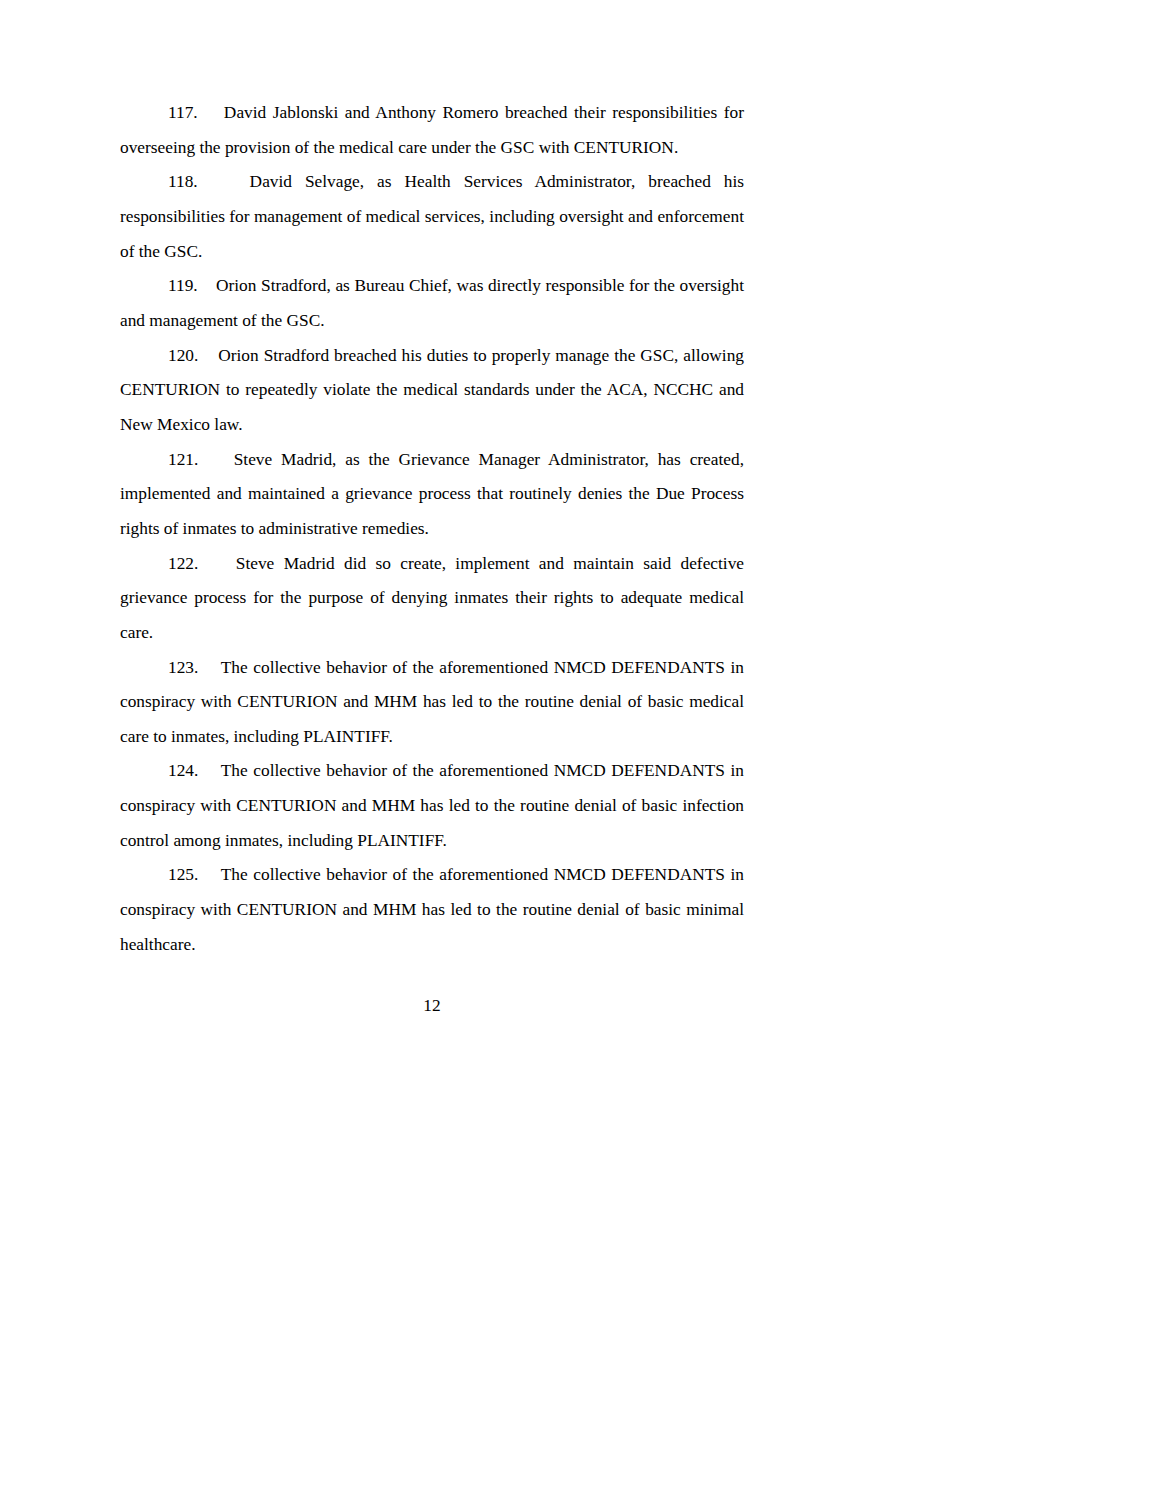117. David Jablonski and Anthony Romero breached their responsibilities for overseeing the provision of the medical care under the GSC with CENTURION.
118. David Selvage, as Health Services Administrator, breached his responsibilities for management of medical services, including oversight and enforcement of the GSC.
119. Orion Stradford, as Bureau Chief, was directly responsible for the oversight and management of the GSC.
120. Orion Stradford breached his duties to properly manage the GSC, allowing CENTURION to repeatedly violate the medical standards under the ACA, NCCHC and New Mexico law.
121. Steve Madrid, as the Grievance Manager Administrator, has created, implemented and maintained a grievance process that routinely denies the Due Process rights of inmates to administrative remedies.
122. Steve Madrid did so create, implement and maintain said defective grievance process for the purpose of denying inmates their rights to adequate medical care.
123. The collective behavior of the aforementioned NMCD DEFENDANTS in conspiracy with CENTURION and MHM has led to the routine denial of basic medical care to inmates, including PLAINTIFF.
124. The collective behavior of the aforementioned NMCD DEFENDANTS in conspiracy with CENTURION and MHM has led to the routine denial of basic infection control among inmates, including PLAINTIFF.
125. The collective behavior of the aforementioned NMCD DEFENDANTS in conspiracy with CENTURION and MHM has led to the routine denial of basic minimal healthcare.
12